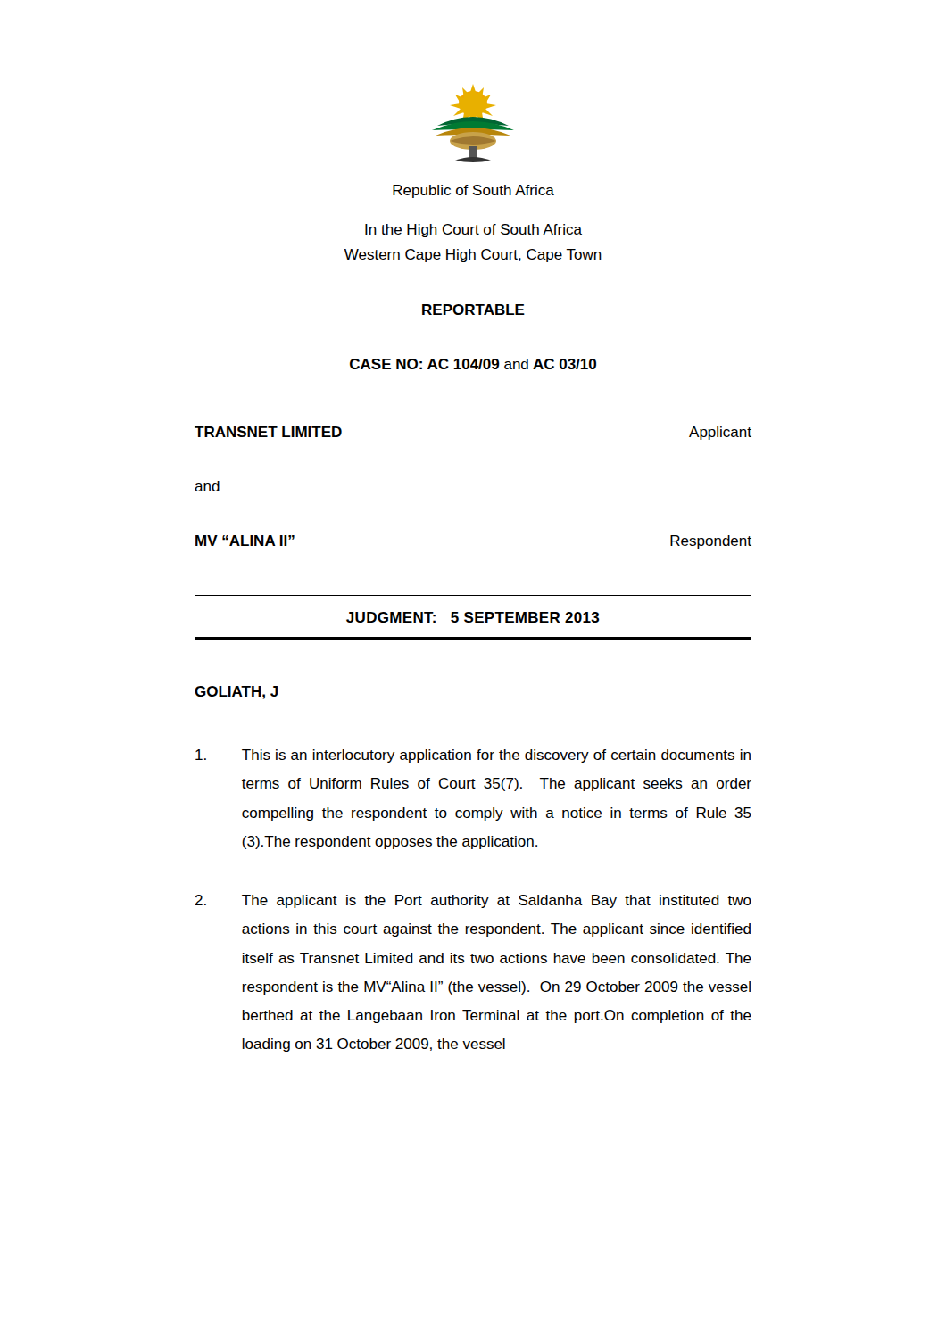Republic of South Africa
In the High Court of South Africa
Western Cape High Court, Cape Town
REPORTABLE
CASE NO: AC 104/09 and AC 03/10
TRANSNET LIMITED Applicant
and
MV “ALINA II” Respondent
JUDGMENT: 5 SEPTEMBER 2013
GOLIATH, J
1.
This is an interlocutory application for the discovery of certain documents in terms of Uniform Rules of Court 35(7). The applicant seeks an order compelling the respondent to comply with a notice in terms of Rule 35 (3).The respondent opposes the application.
2.
The applicant is the Port authority at Saldanha Bay that instituted two actions in this court against the respondent. The applicant since identified itself as Transnet Limited and its two actions have been consolidated. The respondent is the MV“Alina II” (the vessel). On 29 October 2009 the vessel berthed at the Langebaan Iron Terminal at the port.On completion of the loading on 31 October 2009, the vessel